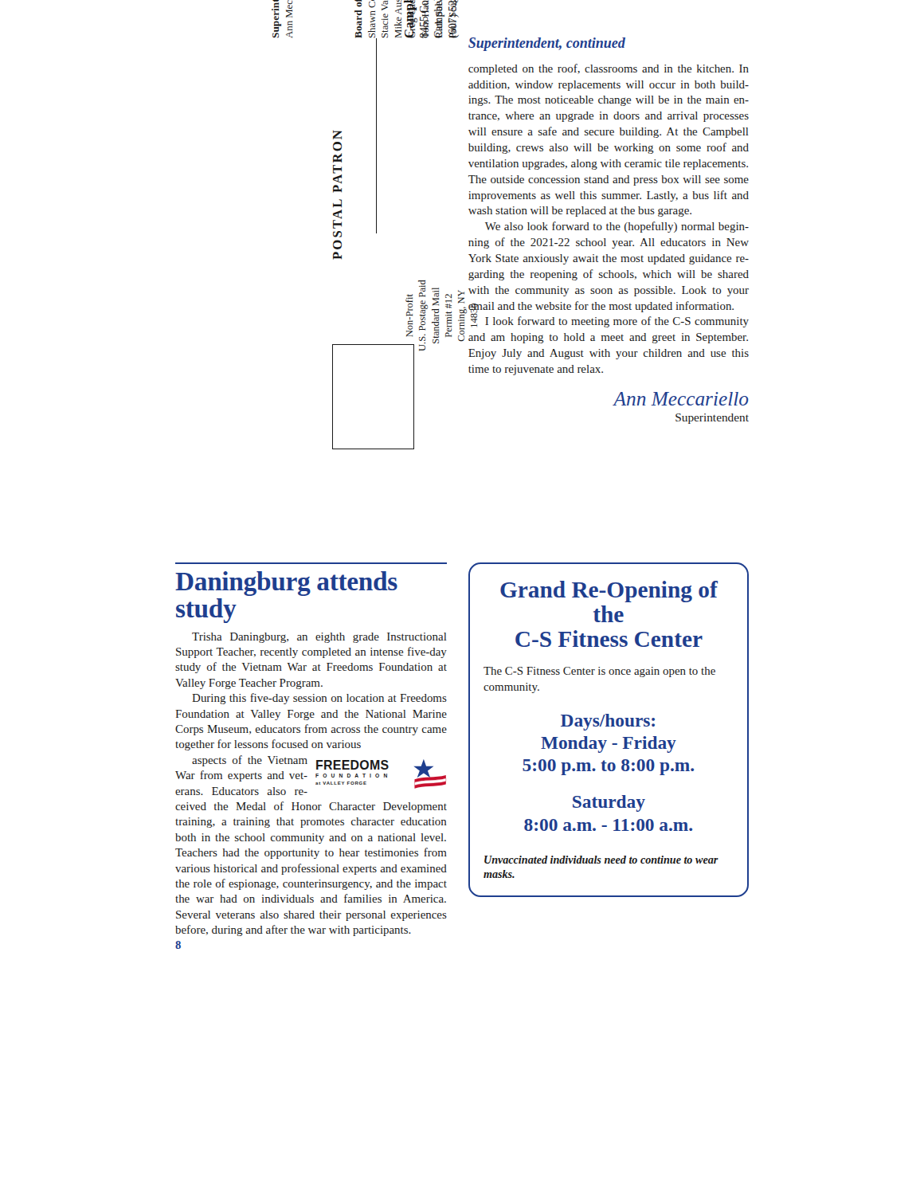Campbell-Savona Central School District
8455 County Route 125
Campbell, NY 14821
(607) 527-9800
Board of Education
Shawn Corey, President
Stacie VanSkiver, Vice President
Mike Austin
Greg Cacace
Tom Hauryski
Rick Salvagin
Paul Seager
Superintendent
Ann Meccariello
POSTAL PATRON
Non-Profit
U.S. Postage Paid
Standard Mail
Permit #12
Corning, NY
14830
Superintendent, continued
completed on the roof, classrooms and in the kitchen. In addition, window replacements will occur in both buildings. The most noticeable change will be in the main entrance, where an upgrade in doors and arrival processes will ensure a safe and secure building. At the Campbell building, crews also will be working on some roof and ventilation upgrades, along with ceramic tile replacements. The outside concession stand and press box will see some improvements as well this summer. Lastly, a bus lift and wash station will be replaced at the bus garage.
We also look forward to the (hopefully) normal beginning of the 2021-22 school year. All educators in New York State anxiously await the most updated guidance regarding the reopening of schools, which will be shared with the community as soon as possible. Look to your email and the website for the most updated information.
I look forward to meeting more of the C-S community and am hoping to hold a meet and greet in September. Enjoy July and August with your children and use this time to rejuvenate and relax.
Ann Meccariello
Superintendent
Daningburg attends study
Trisha Daningburg, an eighth grade Instructional Support Teacher, recently completed an intense five-day study of the Vietnam War at Freedoms Foundation at Valley Forge Teacher Program.
During this five-day session on location at Freedoms Foundation at Valley Forge and the National Marine Corps Museum, educators from across the country came together for lessons focused on various
FREEDOMS F O U N D A T I O N at VALLEY FORGE
aspects of the Vietnam War from experts and veterans. Educators also received the Medal of Honor Character Development training, a training that promotes character education both in the school community and on a national level. Teachers had the opportunity to hear testimonies from various historical and professional experts and examined the role of espionage, counterinsurgency, and the impact the war had on individuals and families in America. Several veterans also shared their personal experiences before, during and after the war with participants.
Grand Re-Opening of the
C-S Fitness Center
The C-S Fitness Center is once again open to the community.
Days/hours:
Monday - Friday
5:00 p.m. to 8:00 p.m.
Saturday
8:00 a.m. - 11:00 a.m.
Unvaccinated individuals need to continue to wear masks.
8